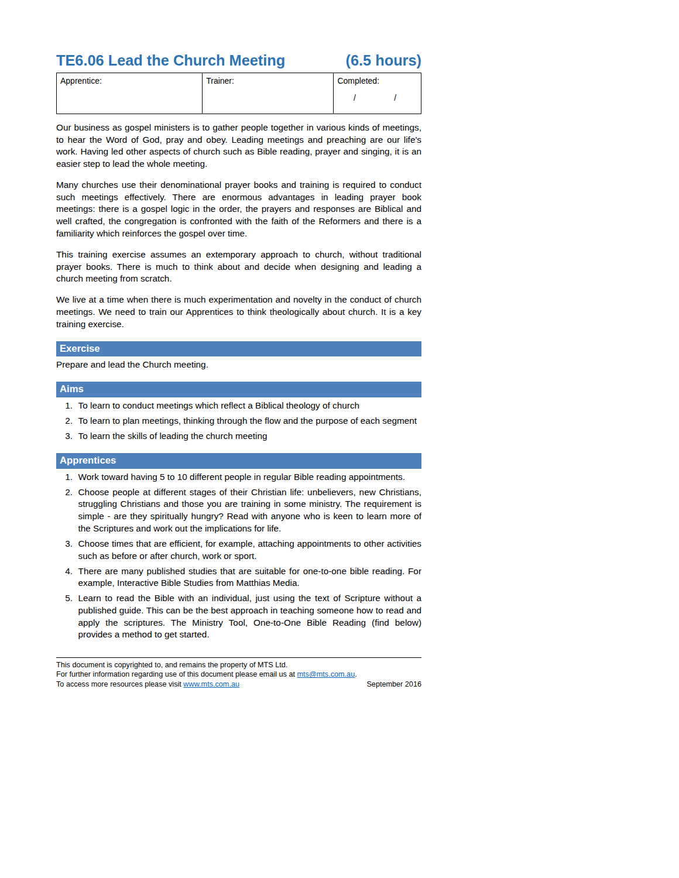TE6.06 Lead the Church Meeting(6.5 hours)
| Apprentice: | Trainer: | Completed: / / |
Our business as gospel ministers is to gather people together in various kinds of meetings, to hear the Word of God, pray and obey. Leading meetings and preaching are our life's work. Having led other aspects of church such as Bible reading, prayer and singing, it is an easier step to lead the whole meeting.
Many churches use their denominational prayer books and training is required to conduct such meetings effectively. There are enormous advantages in leading prayer book meetings: there is a gospel logic in the order, the prayers and responses are Biblical and well crafted, the congregation is confronted with the faith of the Reformers and there is a familiarity which reinforces the gospel over time.
This training exercise assumes an extemporary approach to church, without traditional prayer books. There is much to think about and decide when designing and leading a church meeting from scratch.
We live at a time when there is much experimentation and novelty in the conduct of church meetings. We need to train our Apprentices to think theologically about church. It is a key training exercise.
Exercise
Prepare and lead the Church meeting.
Aims
To learn to conduct meetings which reflect a Biblical theology of church
To learn to plan meetings, thinking through the flow and the purpose of each segment
To learn the skills of leading the church meeting
Apprentices
Work toward having 5 to 10 different people in regular Bible reading appointments.
Choose people at different stages of their Christian life: unbelievers, new Christians, struggling Christians and those you are training in some ministry. The requirement is simple - are they spiritually hungry? Read with anyone who is keen to learn more of the Scriptures and work out the implications for life.
Choose times that are efficient, for example, attaching appointments to other activities such as before or after church, work or sport.
There are many published studies that are suitable for one-to-one bible reading. For example, Interactive Bible Studies from Matthias Media.
Learn to read the Bible with an individual, just using the text of Scripture without a published guide. This can be the best approach in teaching someone how to read and apply the scriptures. The Ministry Tool, One-to-One Bible Reading (find below) provides a method to get started.
This document is copyrighted to, and remains the property of MTS Ltd.
For further information regarding use of this document please email us at mts@mts.com.au.
To access more resources please visit www.mts.com.au September 2016